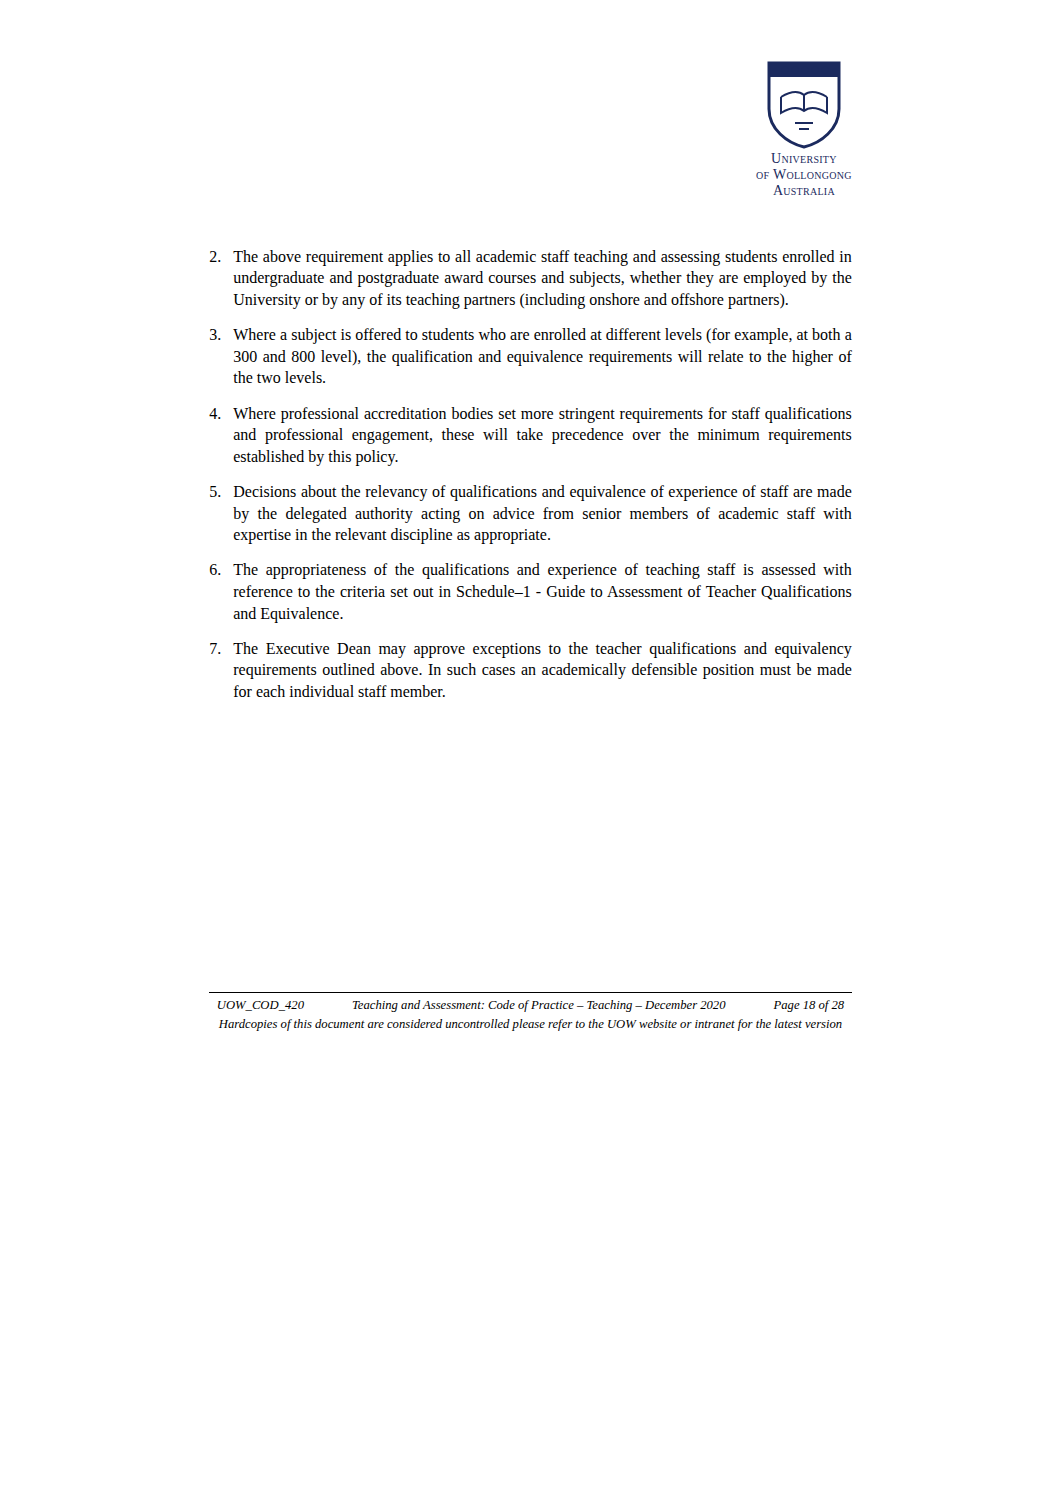University
of Wollongong
Australia
The above requirement applies to all academic staff teaching and assessing students enrolled in undergraduate and postgraduate award courses and subjects, whether they are employed by the University or by any of its teaching partners (including onshore and offshore partners).
Where a subject is offered to students who are enrolled at different levels (for example, at both a 300 and 800 level), the qualification and equivalence requirements will relate to the higher of the two levels.
Where professional accreditation bodies set more stringent requirements for staff qualifications and professional engagement, these will take precedence over the minimum requirements established by this policy.
Decisions about the relevancy of qualifications and equivalence of experience of staff are made by the delegated authority acting on advice from senior members of academic staff with expertise in the relevant discipline as appropriate.
The appropriateness of the qualifications and experience of teaching staff is assessed with reference to the criteria set out in Schedule–1 - Guide to Assessment of Teacher Qualifications and Equivalence.
The Executive Dean may approve exceptions to the teacher qualifications and equivalency requirements outlined above. In such cases an academically defensible position must be made for each individual staff member.
UOW_COD_420 Teaching and Assessment: Code of Practice – Teaching – December 2020 Page 18 of 28
Hardcopies of this document are considered uncontrolled please refer to the UOW website or intranet for the latest version